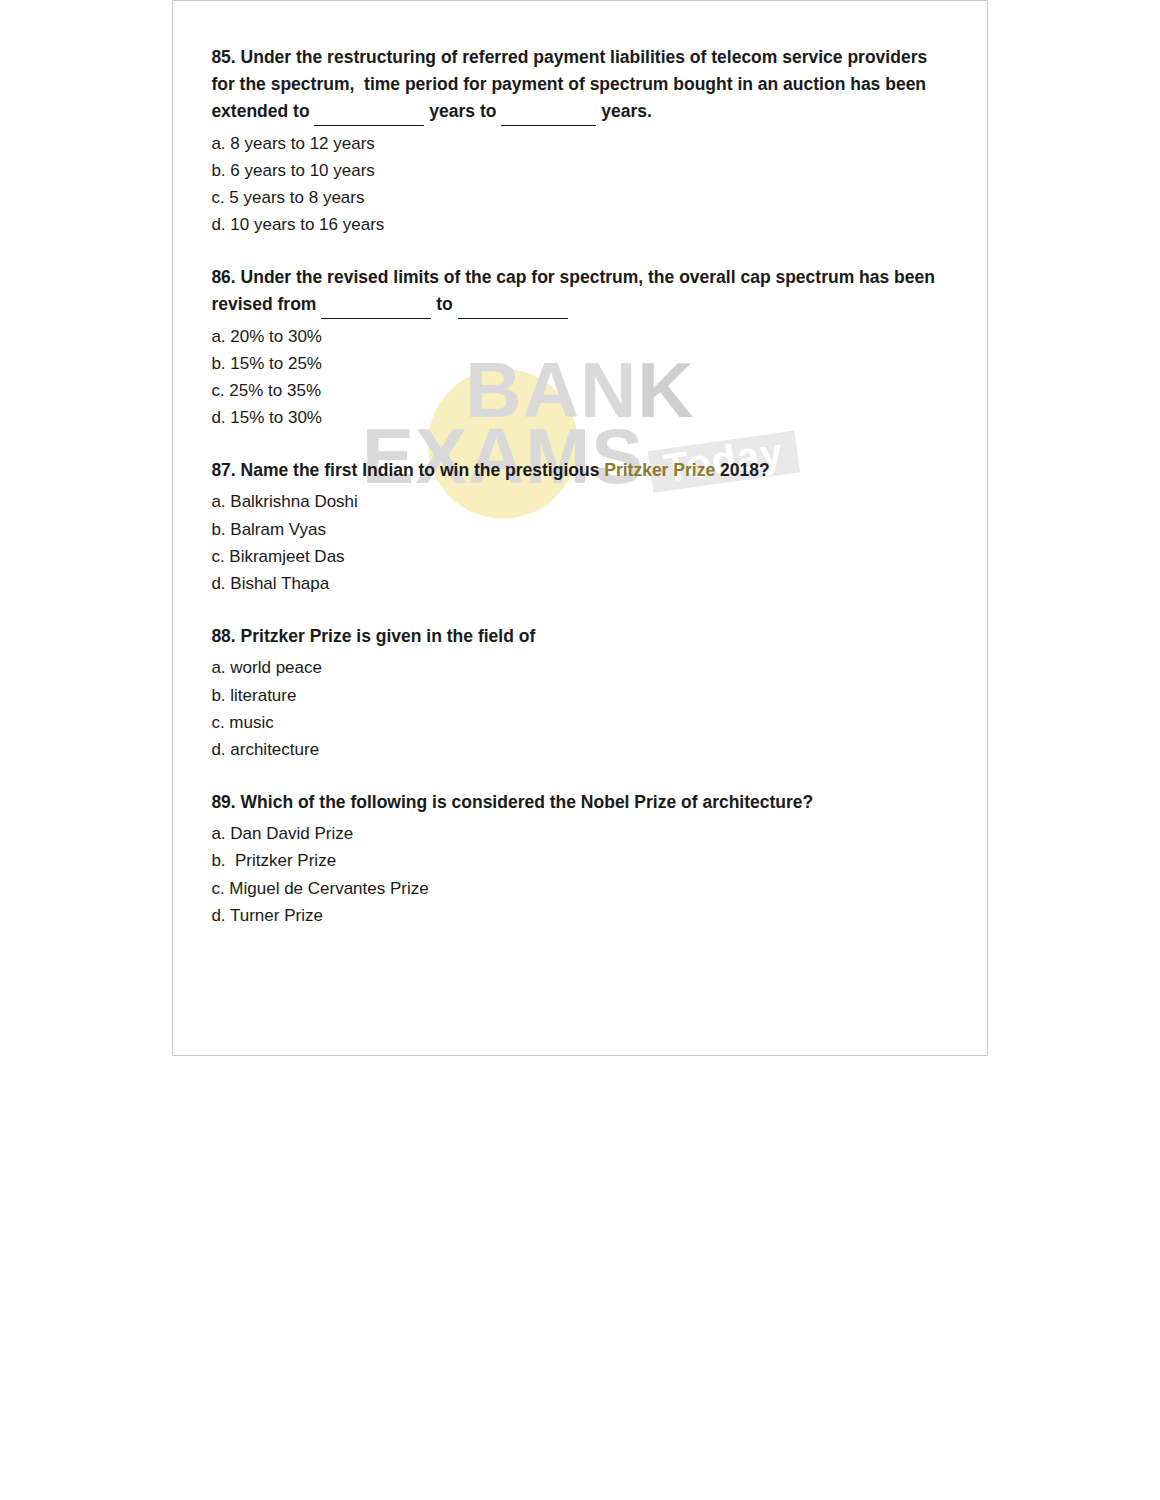BANK
EXAMS Today
85. Under the restructuring of referred payment liabilities of telecom service providers for the spectrum, time period for payment of spectrum bought in an auction has been extended to years to years.
a. 8 years to 12 years
b. 6 years to 10 years
c. 5 years to 8 years
d. 10 years to 16 years
86. Under the revised limits of the cap for spectrum, the overall cap spectrum has been revised from to
a. 20% to 30%
b. 15% to 25%
c. 25% to 35%
d. 15% to 30%
87. Name the first Indian to win the prestigious Pritzker Prize 2018?
a. Balkrishna Doshi
b. Balram Vyas
c. Bikramjeet Das
d. Bishal Thapa
88. Pritzker Prize is given in the field of
a. world peace
b. literature
c. music
d. architecture
89. Which of the following is considered the Nobel Prize of architecture?
a. Dan David Prize
b. Pritzker Prize
c. Miguel de Cervantes Prize
d. Turner Prize